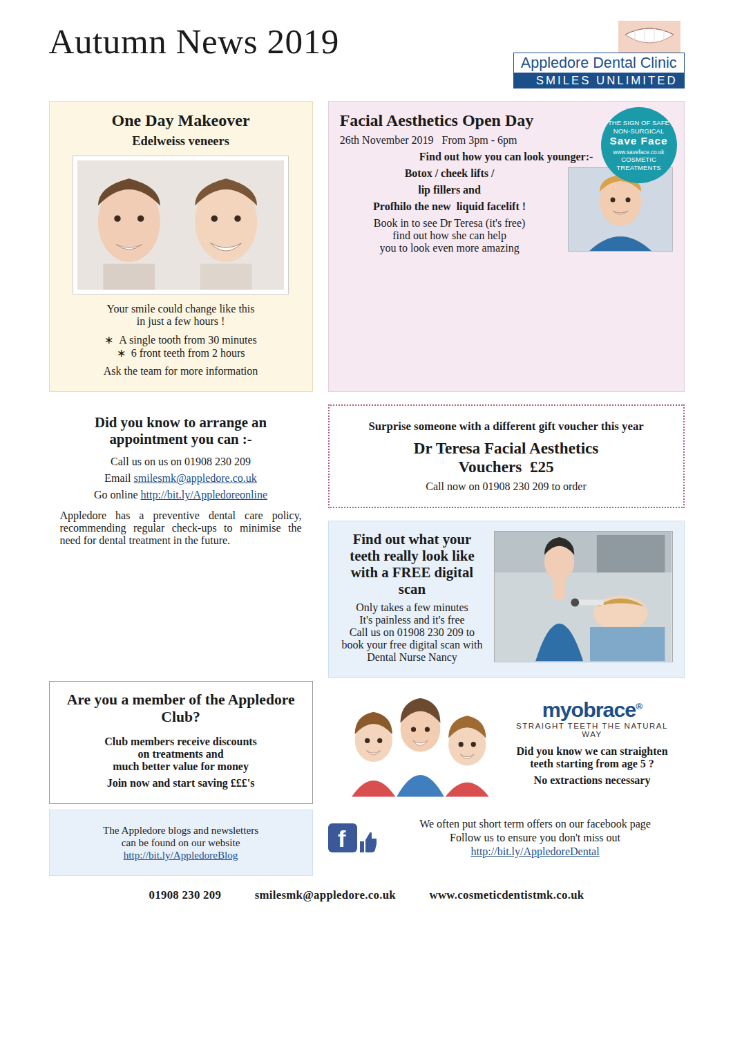Autumn News 2019
Appledore Dental Clinic SMILES UNLIMITED
One Day Makeover
Edelweiss veneers
Your smile could change like this
in just a few hours !
A single tooth from 30 minutes
6 front teeth from 2 hours
Ask the team for more information
THE SIGN OF SAFE NON-SURGICAL
Save Face www.saveface.co.uk
COSMETIC TREATMENTS
Facial Aesthetics Open Day
26th November 2019 From 3pm - 6pm
Find out how you can look younger:-
Botox / cheek lifts /
lip fillers and
Profhilo the new liquid facelift !
Book in to see Dr Teresa (it's free)
find out how she can help
you to look even more amazing
Did you know to arrange an appointment you can :-
Call us on us on 01908 230 209
Email smilesmk@appledore.co.uk
Go online http://bit.ly/Appledoreonline
Appledore has a preventive dental care policy, recommending regular check-ups to minimise the need for dental treatment in the future.
Surprise someone with a different gift voucher this year
Dr Teresa Facial Aesthetics
Vouchers £25
Call now on 01908 230 209 to order
Find out what your teeth really look like with a FREE digital scan
Only takes a few minutes
It's painless and it's free
Call us on 01908 230 209 to book your free digital scan with
Dental Nurse Nancy
Are you a member of the Appledore Club?
Club members receive discounts
on treatments and
much better value for money
Join now and start saving £££'s
myobrace®
STRAIGHT TEETH THE NATURAL WAY
Did you know we can straighten teeth starting from age 5 ?
No extractions necessary
The Appledore blogs and newsletters
can be found on our website
http://bit.ly/AppledoreBlog
f
We often put short term offers on our facebook page
Follow us to ensure you don't miss out
http://bit.ly/AppledoreDental
01908 230 209 smilesmk@appledore.co.uk www.cosmeticdentistmk.co.uk